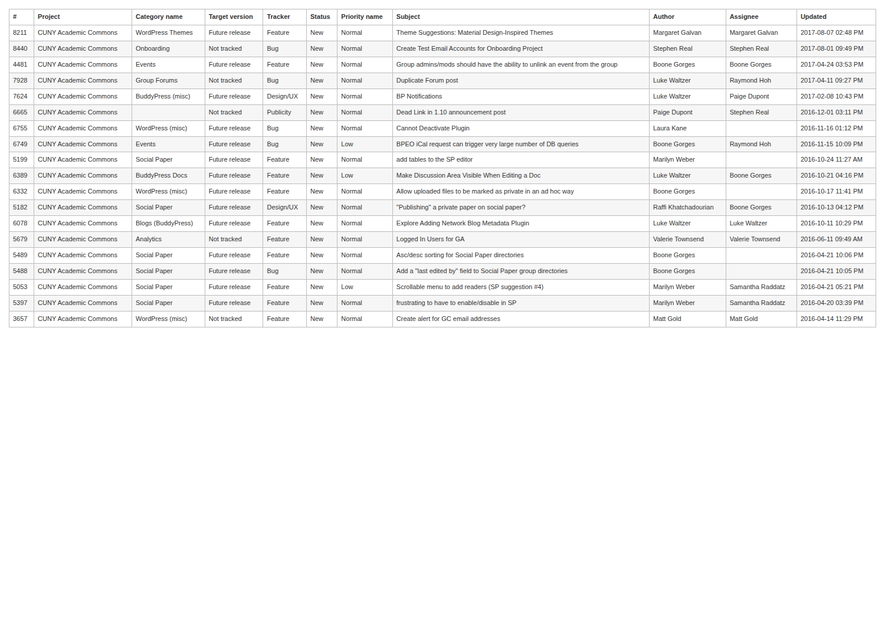Redmine issue listing
| # | Project | Category name | Target version | Tracker | Status | Priority name | Subject | Author | Assignee | Updated |
| --- | --- | --- | --- | --- | --- | --- | --- | --- | --- | --- |
| 8211 | CUNY Academic Commons | WordPress Themes | Future release | Feature | New | Normal | Theme Suggestions: Material Design-Inspired Themes | Margaret Galvan | Margaret Galvan | 2017-08-07 02:48 PM |
| 8440 | CUNY Academic Commons | Onboarding | Not tracked | Bug | New | Normal | Create Test Email Accounts for Onboarding Project | Stephen Real | Stephen Real | 2017-08-01 09:49 PM |
| 4481 | CUNY Academic Commons | Events | Future release | Feature | New | Normal | Group admins/mods should have the ability to unlink an event from the group | Boone Gorges | Boone Gorges | 2017-04-24 03:53 PM |
| 7928 | CUNY Academic Commons | Group Forums | Not tracked | Bug | New | Normal | Duplicate Forum post | Luke Waltzer | Raymond Hoh | 2017-04-11 09:27 PM |
| 7624 | CUNY Academic Commons | BuddyPress (misc) | Future release | Design/UX | New | Normal | BP Notifications | Luke Waltzer | Paige Dupont | 2017-02-08 10:43 PM |
| 6665 | CUNY Academic Commons | | Not tracked | Publicity | New | Normal | Dead Link in 1.10 announcement post | Paige Dupont | Stephen Real | 2016-12-01 03:11 PM |
| 6755 | CUNY Academic Commons | WordPress (misc) | Future release | Bug | New | Normal | Cannot Deactivate Plugin | Laura Kane | | 2016-11-16 01:12 PM |
| 6749 | CUNY Academic Commons | Events | Future release | Bug | New | Low | BPEO iCal request can trigger very large number of DB queries | Boone Gorges | Raymond Hoh | 2016-11-15 10:09 PM |
| 5199 | CUNY Academic Commons | Social Paper | Future release | Feature | New | Normal | add tables to the SP editor | Marilyn Weber | | 2016-10-24 11:27 AM |
| 6389 | CUNY Academic Commons | BuddyPress Docs | Future release | Feature | New | Low | Make Discussion Area Visible When Editing a Doc | Luke Waltzer | Boone Gorges | 2016-10-21 04:16 PM |
| 6332 | CUNY Academic Commons | WordPress (misc) | Future release | Feature | New | Normal | Allow uploaded files to be marked as private in an ad hoc way | Boone Gorges | | 2016-10-17 11:41 PM |
| 5182 | CUNY Academic Commons | Social Paper | Future release | Design/UX | New | Normal | "Publishing" a private paper on social paper? | Raffi Khatchadourian | Boone Gorges | 2016-10-13 04:12 PM |
| 6078 | CUNY Academic Commons | Blogs (BuddyPress) | Future release | Feature | New | Normal | Explore Adding Network Blog Metadata Plugin | Luke Waltzer | Luke Waltzer | 2016-10-11 10:29 PM |
| 5679 | CUNY Academic Commons | Analytics | Not tracked | Feature | New | Normal | Logged In Users for GA | Valerie Townsend | Valerie Townsend | 2016-06-11 09:49 AM |
| 5489 | CUNY Academic Commons | Social Paper | Future release | Feature | New | Normal | Asc/desc sorting for Social Paper directories | Boone Gorges | | 2016-04-21 10:06 PM |
| 5488 | CUNY Academic Commons | Social Paper | Future release | Bug | New | Normal | Add a "last edited by" field to Social Paper group directories | Boone Gorges | | 2016-04-21 10:05 PM |
| 5053 | CUNY Academic Commons | Social Paper | Future release | Feature | New | Low | Scrollable menu to add readers (SP suggestion #4) | Marilyn Weber | Samantha Raddatz | 2016-04-21 05:21 PM |
| 5397 | CUNY Academic Commons | Social Paper | Future release | Feature | New | Normal | frustrating to have to enable/disable in SP | Marilyn Weber | Samantha Raddatz | 2016-04-20 03:39 PM |
| 3657 | CUNY Academic Commons | WordPress (misc) | Not tracked | Feature | New | Normal | Create alert for GC email addresses | Matt Gold | Matt Gold | 2016-04-14 11:29 PM |